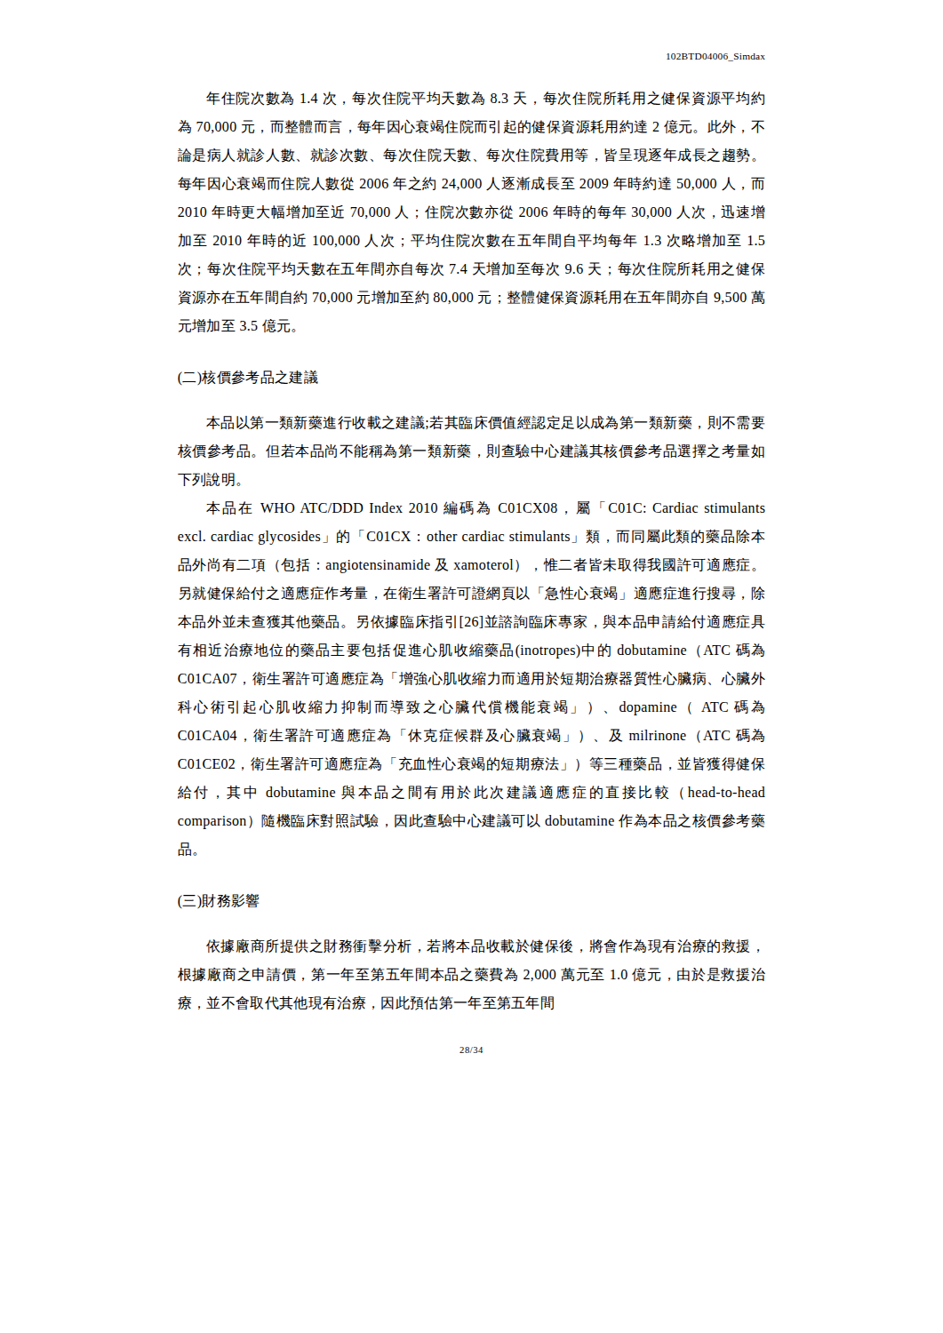102BTD04006_Simdax
年住院次數為 1.4 次，每次住院平均天數為 8.3 天，每次住院所耗用之健保資源平均約為 70,000 元，而整體而言，每年因心衰竭住院而引起的健保資源耗用約達 2 億元。此外，不論是病人就診人數、就診次數、每次住院天數、每次住院費用等，皆呈現逐年成長之趨勢。每年因心衰竭而住院人數從 2006 年之約 24,000 人逐漸成長至 2009 年時約達 50,000 人，而 2010 年時更大幅增加至近 70,000 人；住院次數亦從 2006 年時的每年 30,000 人次，迅速增加至 2010 年時的近 100,000 人次；平均住院次數在五年間自平均每年 1.3 次略增加至 1.5 次；每次住院平均天數在五年間亦自每次 7.4 天增加至每次 9.6 天；每次住院所耗用之健保資源亦在五年間自約 70,000 元增加至約 80,000 元；整體健保資源耗用在五年間亦自 9,500 萬元增加至 3.5 億元。
(二)核價參考品之建議
本品以第一類新藥進行收載之建議;若其臨床價值經認定足以成為第一類新藥，則不需要核價參考品。但若本品尚不能稱為第一類新藥，則查驗中心建議其核價參考品選擇之考量如下列說明。
本品在 WHO ATC/DDD Index 2010 編碼為 C01CX08，屬「C01C: Cardiac stimulants excl. cardiac glycosides」的「C01CX：other cardiac stimulants」類，而同屬此類的藥品除本品外尚有二項（包括：angiotensinamide 及 xamoterol），惟二者皆未取得我國許可適應症。另就健保給付之適應症作考量，在衛生署許可證網頁以「急性心衰竭」適應症進行搜尋，除本品外並未查獲其他藥品。另依據臨床指引[26]並諮詢臨床專家，與本品申請給付適應症具有相近治療地位的藥品主要包括促進心肌收縮藥品(inotropes)中的 dobutamine（ATC 碼為 C01CA07，衛生署許可適應症為「增強心肌收縮力而適用於短期治療器質性心臟病、心臟外科心術引起心肌收縮力抑制而導致之心臟代償機能衰竭」）、dopamine（ ATC 碼為 C01CA04，衛生署許可適應症為「休克症候群及心臟衰竭」）、及 milrinone（ATC 碼為 C01CE02，衛生署許可適應症為「充血性心衰竭的短期療法」）等三種藥品，並皆獲得健保給付，其中 dobutamine 與本品之間有用於此次建議適應症的直接比較（head-to-head comparison）隨機臨床對照試驗，因此查驗中心建議可以 dobutamine 作為本品之核價參考藥品。
(三)財務影響
依據廠商所提供之財務衝擊分析，若將本品收載於健保後，將會作為現有治療的救援，根據廠商之申請價，第一年至第五年間本品之藥費為 2,000 萬元至 1.0 億元，由於是救援治療，並不會取代其他現有治療，因此預估第一年至第五年間
28/34